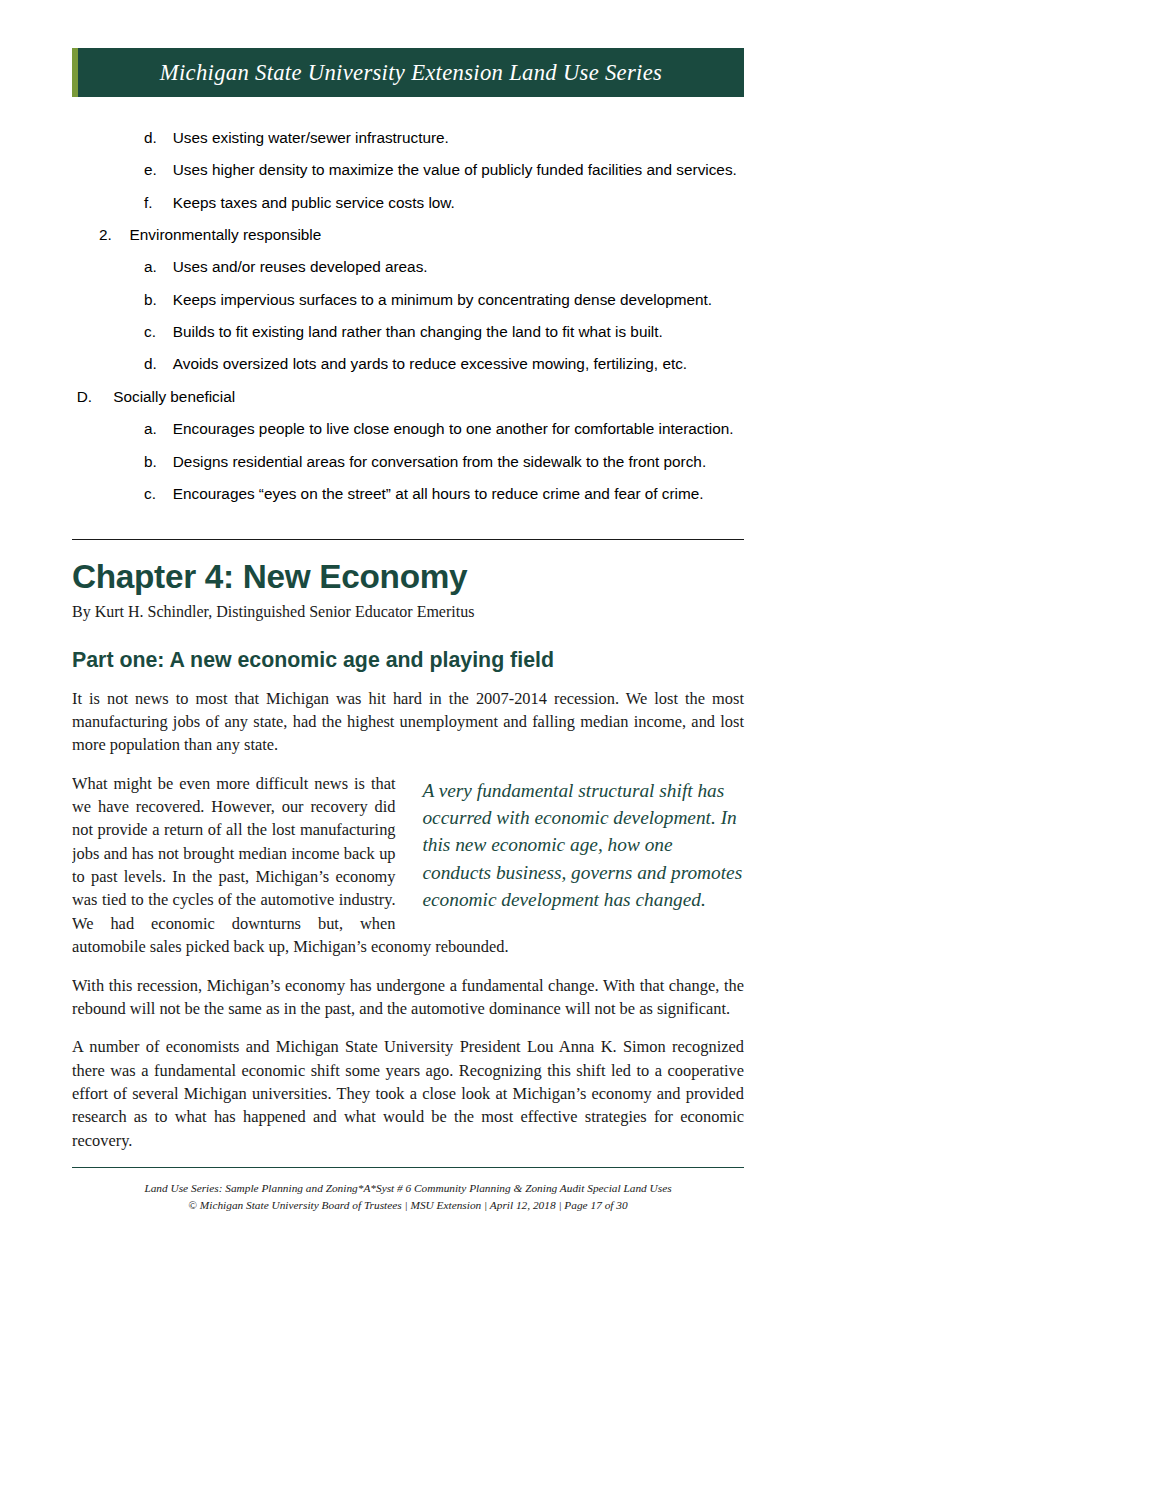Michigan State University Extension Land Use Series
d. Uses existing water/sewer infrastructure.
e. Uses higher density to maximize the value of publicly funded facilities and services.
f. Keeps taxes and public service costs low.
2. Environmentally responsible
a. Uses and/or reuses developed areas.
b. Keeps impervious surfaces to a minimum by concentrating dense development.
c. Builds to fit existing land rather than changing the land to fit what is built.
d. Avoids oversized lots and yards to reduce excessive mowing, fertilizing, etc.
D. Socially beneficial
a. Encourages people to live close enough to one another for comfortable interaction.
b. Designs residential areas for conversation from the sidewalk to the front porch.
c. Encourages “eyes on the street” at all hours to reduce crime and fear of crime.
Chapter 4: New Economy
By Kurt H. Schindler, Distinguished Senior Educator Emeritus
Part one: A new economic age and playing field
It is not news to most that Michigan was hit hard in the 2007-2014 recession. We lost the most manufacturing jobs of any state, had the highest unemployment and falling median income, and lost more population than any state.
A very fundamental structural shift has occurred with economic development. In this new economic age, how one conducts business, governs and promotes economic development has changed.
What might be even more difficult news is that we have recovered. However, our recovery did not provide a return of all the lost manufacturing jobs and has not brought median income back up to past levels. In the past, Michigan’s economy was tied to the cycles of the automotive industry. We had economic downturns but, when automobile sales picked back up, Michigan’s economy rebounded.
With this recession, Michigan’s economy has undergone a fundamental change. With that change, the rebound will not be the same as in the past, and the automotive dominance will not be as significant.
A number of economists and Michigan State University President Lou Anna K. Simon recognized there was a fundamental economic shift some years ago. Recognizing this shift led to a cooperative effort of several Michigan universities. They took a close look at Michigan’s economy and provided research as to what has happened and what would be the most effective strategies for economic recovery.
Land Use Series: Sample Planning and Zoning*A*Syst # 6 Community Planning & Zoning Audit Special Land Uses
© Michigan State University Board of Trustees | MSU Extension | April 12, 2018 | Page 17 of 30